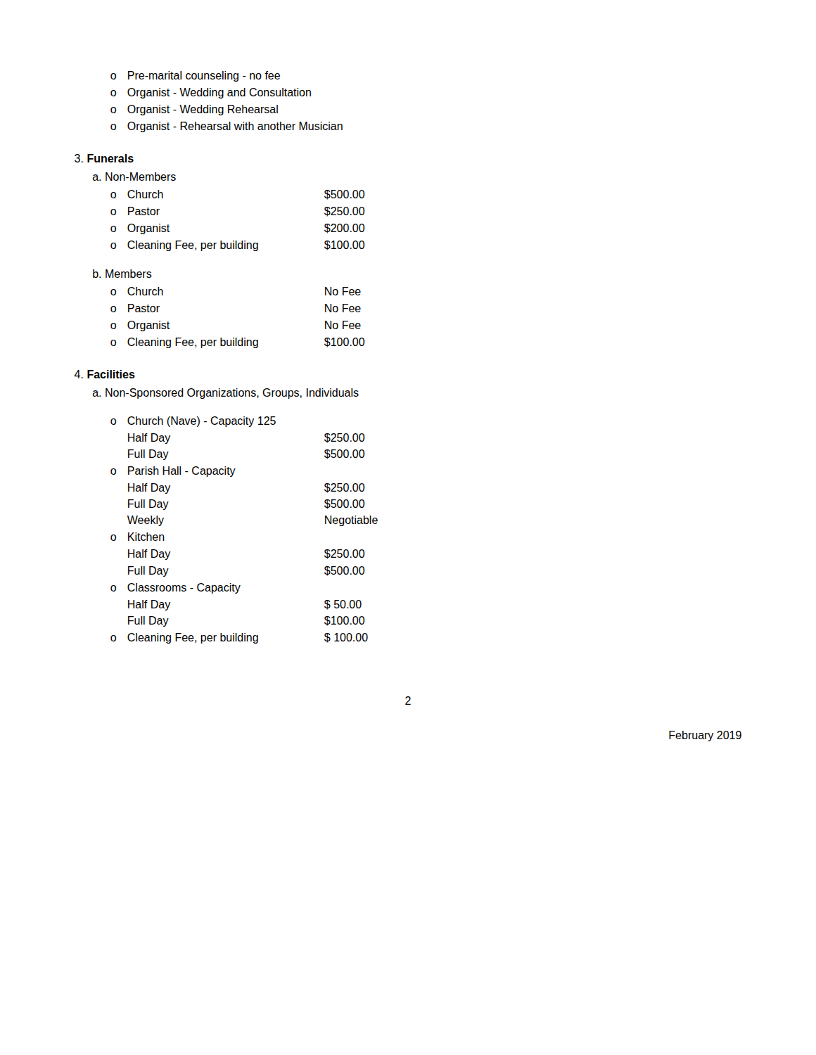Pre-marital counseling - no fee
Organist - Wedding and Consultation
Organist - Wedding Rehearsal
Organist - Rehearsal with another Musician
3. Funerals
a. Non-Members
Church$500.00
Pastor$250.00
Organist$200.00
Cleaning Fee, per building$100.00
b. Members
Church No Fee
Pastor No Fee
Organist No Fee
Cleaning Fee, per building$100.00
4. Facilities
a. Non-Sponsored Organizations, Groups, Individuals
Church (Nave) - Capacity 125
Half Day$250.00
Full Day$500.00
Parish Hall - Capacity
Half Day$250.00
Full Day$500.00
Weekly Negotiable
Kitchen
Half Day$250.00
Full Day$500.00
Classrooms - Capacity
Half Day$ 50.00
Full Day$100.00
Cleaning Fee, per building$ 100.00
2
February 2019